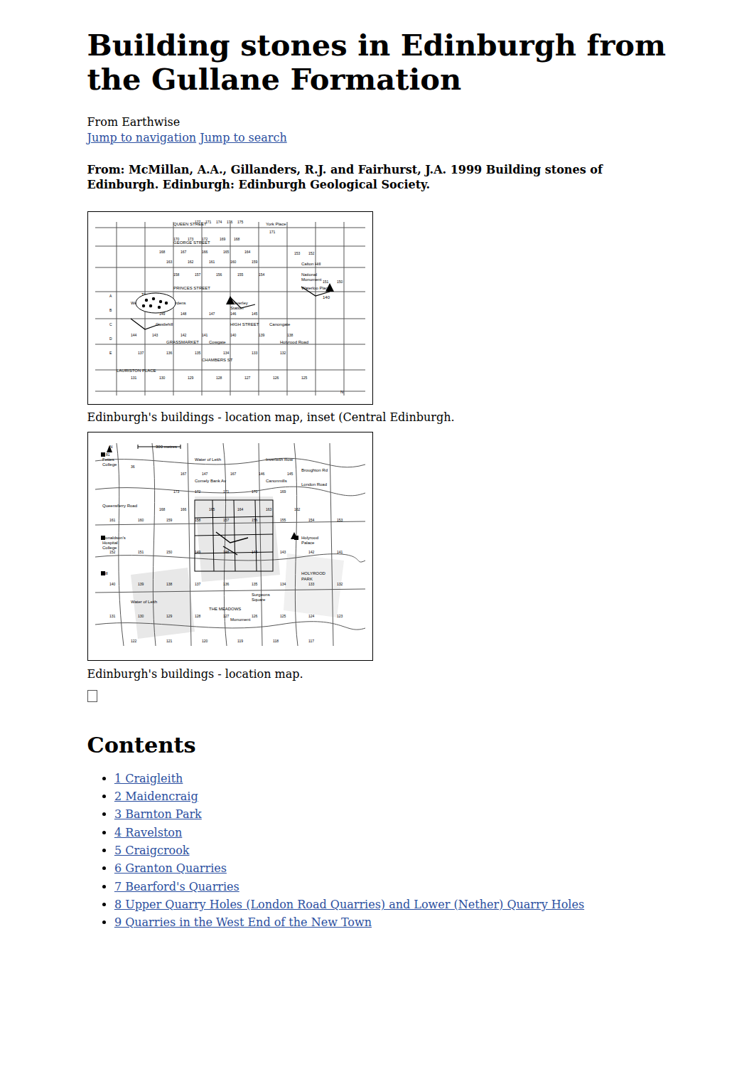Building stones in Edinburgh from the Gullane Formation
From Earthwise
Jump to navigation Jump to search
From: McMillan, A.A., Gillanders, R.J. and Fairhurst, J.A. 1999 Building stones of Edinburgh. Edinburgh: Edinburgh Geological Society.
QUEEN STREET York Place GEORGE STREET PRINCES STREET Waterloo Place Calton Hill National Monument West Princes Street Gardens Waverley Station The Castle Castlehill HIGH STREET Canongate GRASSMARKET Cowgate Holyrood Road CHAMBERS ST LAURISTON PLACE 177171174 176175 171 170173172 169168 168167166 165164 163162161 160159 158157156 155154 153152 151150 149148 147146 145 144143 142141 140139 138 137136 135134 133132 131130 129128 127126 125 ABC DE 140 N
Edinburgh's buildings - location map, inset (Central Edinburgh.
N 300 metres Fettes College Water of Leith Inverleith Row Broughton Rd Comely Bank Av Canonmills London Road Queensferry Road Donaldson's Hospital College Holyrood Palace HOLYROOD PARK Fill Water of Leith THE MEADOWS Surgeons Square Monument 81 36 167 147 167 146 145 173 172 171 170 169 168 166 165 164 163 162 161 160 159 158 157 156 155 154 153 152 151 150 149 148 144 143 142 141 140 139 138 137 136 135 134 133 132 131 130 129 128 127 126 125 124 123 122 121 120 119 118 117
Edinburgh's buildings - location map.
Contents
1 Craigleith
2 Maidencraig
3 Barnton Park
4 Ravelston
5 Craigcrook
6 Granton Quarries
7 Bearford's Quarries
8 Upper Quarry Holes (London Road Quarries) and Lower (Nether) Quarry Holes
9 Quarries in the West End of the New Town